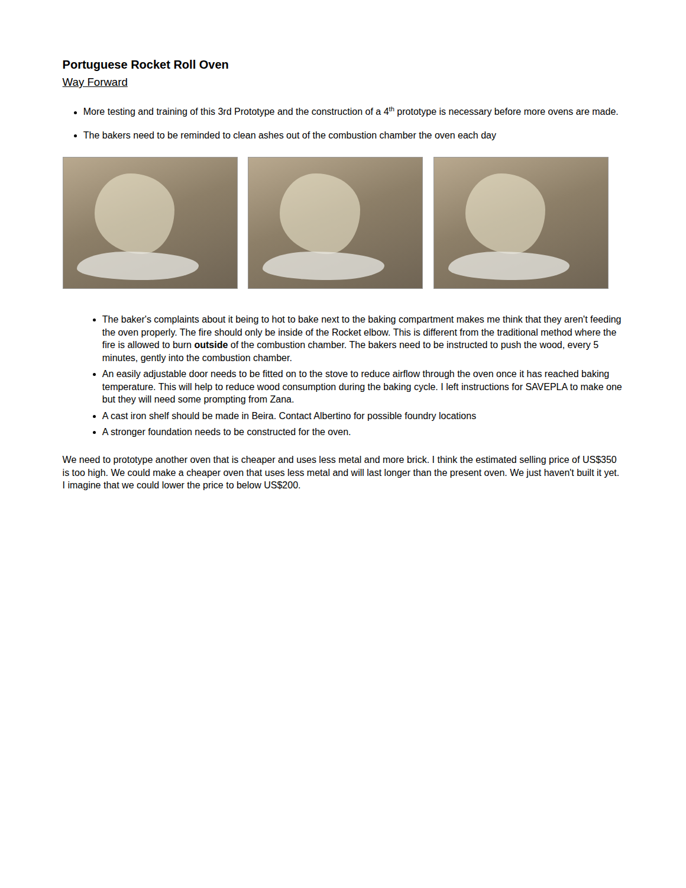Portuguese Rocket Roll Oven
Way Forward
More testing and training of this 3rd Prototype and the construction of a 4th prototype is necessary before more ovens are made.
The bakers need to be reminded to clean ashes out of the combustion chamber the oven each day
The baker's complaints about it being to hot to bake next to the baking compartment makes me think that they aren't feeding the oven properly. The fire should only be inside of the Rocket elbow. This is different from the traditional method where the fire is allowed to burn outside of the combustion chamber. The bakers need to be instructed to push the wood, every 5 minutes, gently into the combustion chamber.
An easily adjustable door needs to be fitted on to the stove to reduce airflow through the oven once it has reached baking temperature. This will help to reduce wood consumption during the baking cycle. I left instructions for SAVEPLA to make one but they will need some prompting from Zana.
A cast iron shelf should be made in Beira. Contact Albertino for possible foundry locations
A stronger foundation needs to be constructed for the oven.
We need to prototype another oven that is cheaper and uses less metal and more brick. I think the estimated selling price of US$350 is too high. We could make a cheaper oven that uses less metal and will last longer than the present oven. We just haven't built it yet. I imagine that we could lower the price to below US$200.